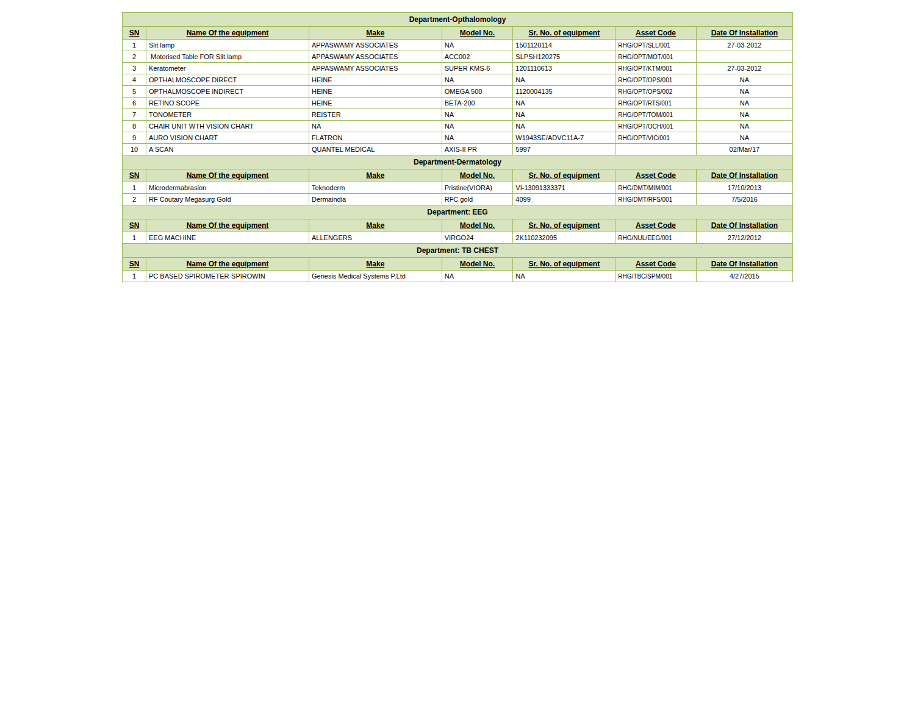| Department-Opthalomology |
| SN | Name Of the equipment | Make | Model No. | Sr. No. of equipment | Asset Code | Date Of Installation |
| 1 | Slit lamp | APPASWAMY ASSOCIATES | NA | 1501120114 | RHG/OPT/SLL/001 | 27-03-2012 |
| 2 | Motorised Table FOR Slit lamp | APPASWAMY ASSOCIATES | ACC002 | SLPSH120275 | RHG/OPT/MOT/001 | |
| 3 | Keratometer | APPASWAMY ASSOCIATES | SUPER KMS-6 | 1201110613 | RHG/OPT/KTM/001 | 27-03-2012 |
| 4 | OPTHALMOSCOPE DIRECT | HEINE | NA | NA | RHG/OPT/OPS/001 | NA |
| 5 | OPTHALMOSCOPE INDIRECT | HEINE | OMEGA 500 | 1120004135 | RHG/OPT/OPS/002 | NA |
| 6 | RETINO SCOPE | HEINE | BETA-200 | NA | RHG/OPT/RTS/001 | NA |
| 7 | TONOMETER | REISTER | NA | NA | RHG/OPT/TOM/001 | NA |
| 8 | CHAIR UNIT WTH VISION CHART | NA | NA | NA | RHG/OPT/OCH/001 | NA |
| 9 | AURO VISION CHART | FLATRON | NA | W1943SE/ADVC11A-7 | RHG/OPT/VIC/001 | NA |
| 10 | A SCAN | QUANTEL MEDICAL | AXIS-II PR | 5997 | | 02/Mar/17 |
| Department-Dermatology |
| SN | Name Of the equipment | Make | Model No. | Sr. No. of equipment | Asset Code | Date Of Installation |
| 1 | Microdermabrasion | Teknoderm | Pristine(VIORA) | VI-13091333371 | RHG/DMT/MIM/001 | 17/10/2013 |
| 2 | RF Coutary Megasurg Gold | Dermaindia | RFC gold | 4099 | RHG/DMT/RFS/001 | 7/5/2016 |
| Department: EEG |
| SN | Name Of the equipment | Make | Model No. | Sr. No. of equipment | Asset Code | Date Of Installation |
| 1 | EEG MACHINE | ALLENGERS | VIRGO24 | 2K110232095 | RHG/NUL/EEG/001 | 27/12/2012 |
| Department: TB CHEST |
| SN | Name Of the equipment | Make | Model No. | Sr. No. of equipment | Asset Code | Date Of Installation |
| 1 | PC BASED SPIROMETER-SPIROWIN | Genesis Medical Systems P.Ltd | NA | NA | RHG/TBC/SPM/001 | 4/27/2015 |